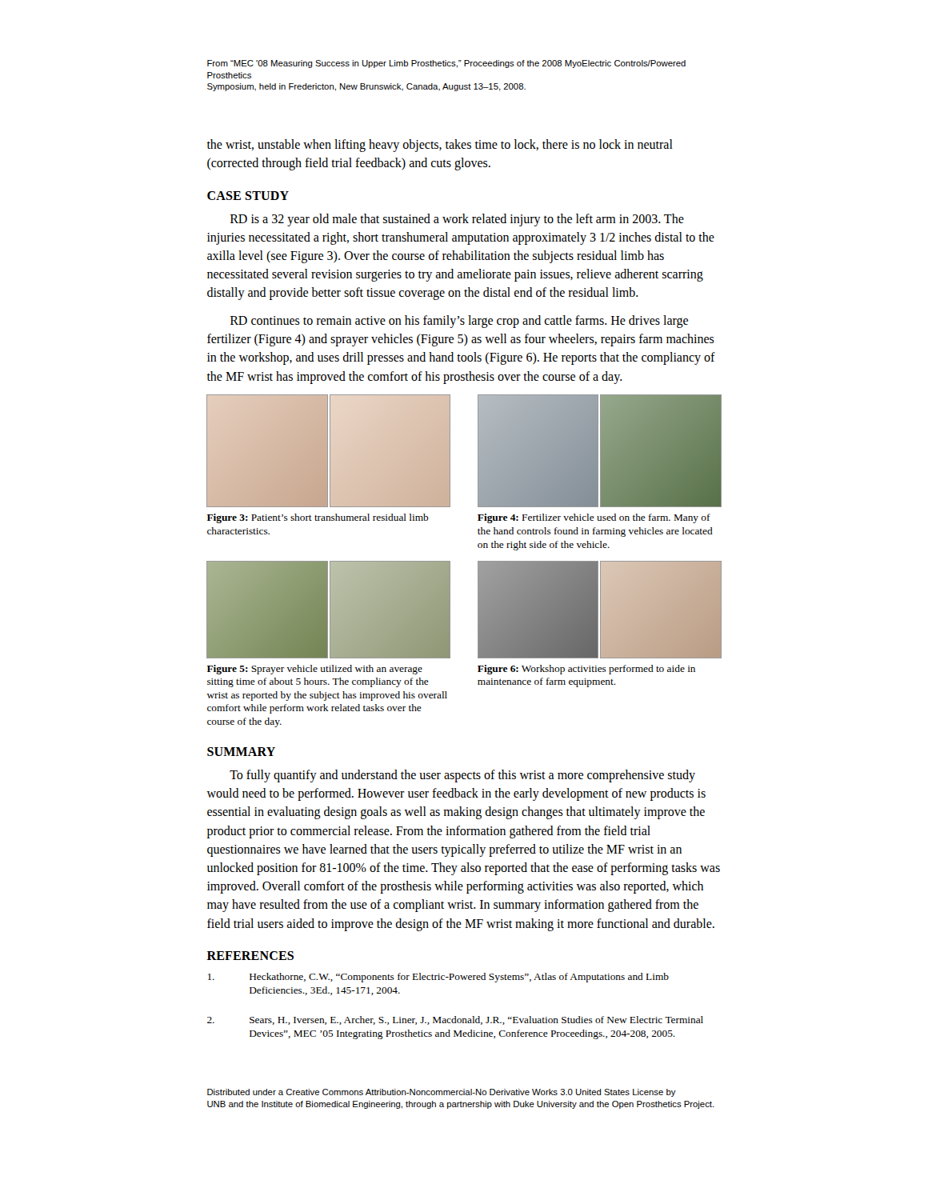From “MEC '08 Measuring Success in Upper Limb Prosthetics,” Proceedings of the 2008 MyoElectric Controls/Powered Prosthetics
Symposium, held in Fredericton, New Brunswick, Canada, August 13–15, 2008.
the wrist, unstable when lifting heavy objects, takes time to lock, there is no lock in neutral (corrected through field trial feedback) and cuts gloves.
CASE STUDY
RD is a 32 year old male that sustained a work related injury to the left arm in 2003. The injuries necessitated a right, short transhumeral amputation approximately 3 1/2 inches distal to the axilla level (see Figure 3). Over the course of rehabilitation the subjects residual limb has necessitated several revision surgeries to try and ameliorate pain issues, relieve adherent scarring distally and provide better soft tissue coverage on the distal end of the residual limb.
RD continues to remain active on his family’s large crop and cattle farms. He drives large fertilizer (Figure 4) and sprayer vehicles (Figure 5) as well as four wheelers, repairs farm machines in the workshop, and uses drill presses and hand tools (Figure 6). He reports that the compliancy of the MF wrist has improved the comfort of his prosthesis over the course of a day.
Figure 3: Patient’s short transhumeral residual limb characteristics.
Figure 4: Fertilizer vehicle used on the farm. Many of the hand controls found in farming vehicles are located on the right side of the vehicle.
Figure 5: Sprayer vehicle utilized with an average sitting time of about 5 hours. The compliancy of the wrist as reported by the subject has improved his overall comfort while perform work related tasks over the course of the day.
Figure 6: Workshop activities performed to aide in maintenance of farm equipment.
SUMMARY
To fully quantify and understand the user aspects of this wrist a more comprehensive study would need to be performed. However user feedback in the early development of new products is essential in evaluating design goals as well as making design changes that ultimately improve the product prior to commercial release. From the information gathered from the field trial questionnaires we have learned that the users typically preferred to utilize the MF wrist in an unlocked position for 81-100% of the time. They also reported that the ease of performing tasks was improved. Overall comfort of the prosthesis while performing activities was also reported, which may have resulted from the use of a compliant wrist. In summary information gathered from the field trial users aided to improve the design of the MF wrist making it more functional and durable.
REFERENCES
1.
Heckathorne, C.W., “Components for Electric-Powered Systems”, Atlas of Amputations and Limb Deficiencies., 3Ed., 145-171, 2004.
2.
Sears, H., Iversen, E., Archer, S., Liner, J., Macdonald, J.R., “Evaluation Studies of New Electric Terminal Devices”, MEC ’05 Integrating Prosthetics and Medicine, Conference Proceedings., 204-208, 2005.
Distributed under a Creative Commons Attribution-Noncommercial-No Derivative Works 3.0 United States License by
UNB and the Institute of Biomedical Engineering, through a partnership with Duke University and the Open Prosthetics Project.